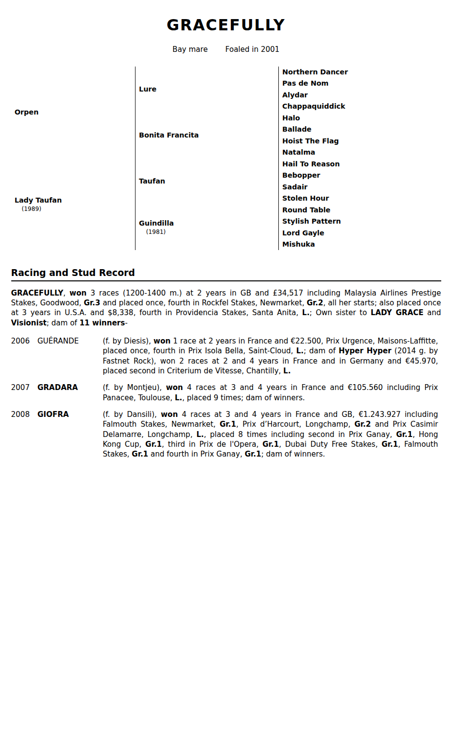GRACEFULLY
Bay mare Foaled in 2001
| Orpen | Lure | Northern Dancer |
| Pas de Nom |
| Alydar |
| Chappaquiddick |
| Bonita Francita | Halo |
| Ballade |
| Hoist The Flag |
| Natalma |
| Lady Taufan (1989) | Taufan | Hail To Reason |
| Bebopper |
| Sadair |
| Stolen Hour |
| Guindilla (1981) | Round Table |
| Stylish Pattern |
| Lord Gayle |
| Mishuka |
| Danzig | Endear | Devil’s Bag | Raise The Standard |
| Stop The Music | Stolen Date | Artaius | Gayshuka |
Racing and Stud Record
GRACEFULLY, won 3 races (1200-1400 m.) at 2 years in GB and £34,517 including Malaysia Airlines Prestige Stakes, Goodwood, Gr.3 and placed once, fourth in Rockfel Stakes, Newmarket, Gr.2, all her starts; also placed once at 3 years in U.S.A. and $8,338, fourth in Providencia Stakes, Santa Anita, L.; Own sister to LADY GRACE and Visionist; dam of 11 winners-
| 2006 | GUÉRANDE | (f. by Diesis), won 1 race at 2 years in France and €22.500, Prix Urgence, Maisons-Laffitte, placed once, fourth in Prix Isola Bella, Saint-Cloud, L. ; dam of Hyper Hyper (2014 g. by Fastnet Rock), won 2 races at 2 and 4 years in France and in Germany and €45.970, placed second in Criterium de Vitesse, Chantilly, L. |
| 2007 | GRADARA | (f. by Montjeu), won 4 races at 3 and 4 years in France and €105.560 including Prix Panacee, Toulouse, L. , placed 9 times; dam of winners. |
| 2008 | GIOFRA | (f. by Dansili), won 4 races at 3 and 4 years in France and GB, €1.243.927 including Falmouth Stakes, Newmarket, Gr.1 , Prix d’Harcourt, Longchamp, Gr.2 and Prix Casimir Delamarre, Longchamp, L. , placed 8 times including second in Prix Ganay, Gr.1 , Hong Kong Cup, Gr.1 , third in Prix de l'Opera, Gr.1 , Dubai Duty Free Stakes, Gr.1 , Falmouth Stakes, Gr.1 and fourth in Prix Ganay, Gr.1 ; dam of winners. |